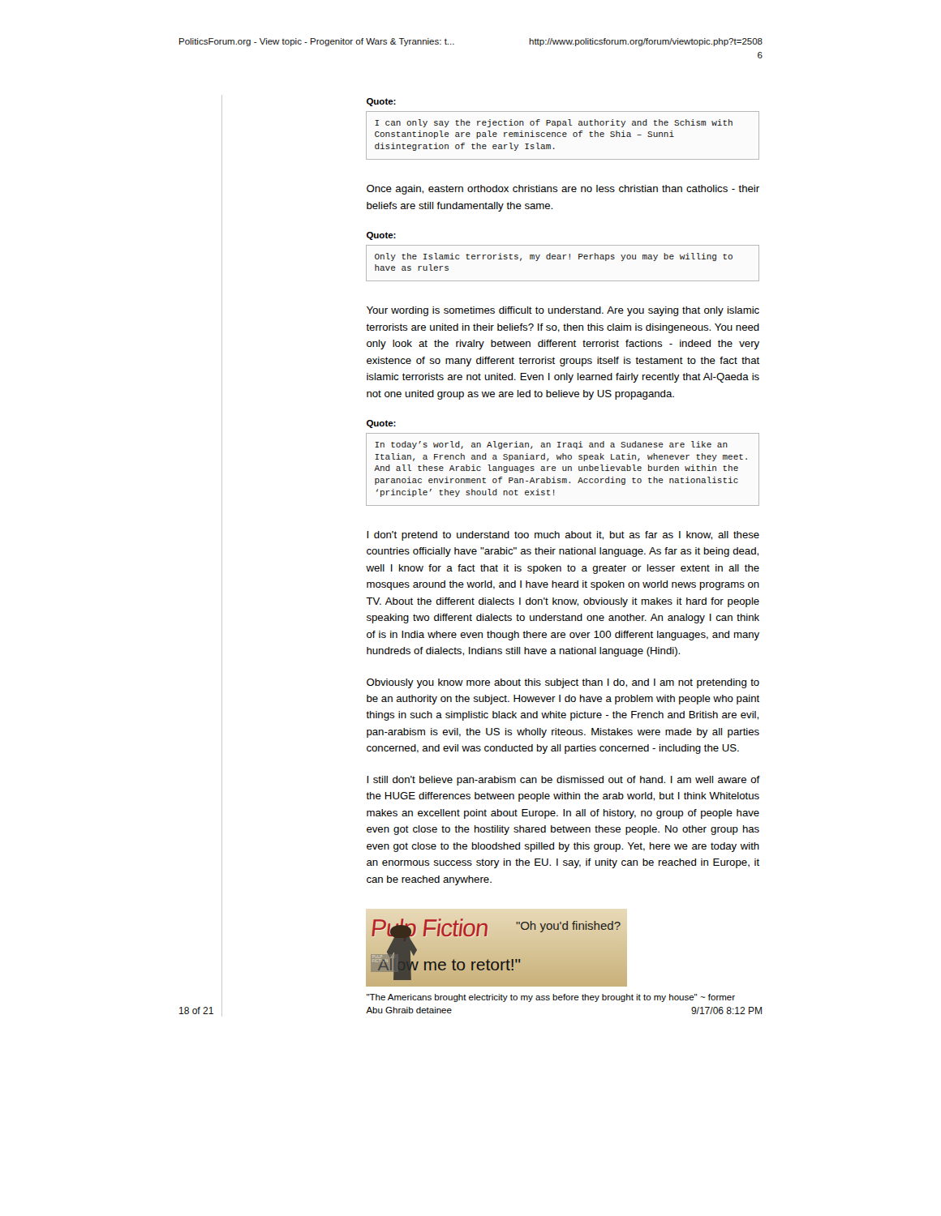PoliticsForum.org - View topic - Progenitor of Wars & Tyrannies: t...
http://www.politicsforum.org/forum/viewtopic.php?t=25086
Quote:
I can only say the rejection of Papal authority and the Schism with Constantinople are pale reminiscence of the Shia – Sunni disintegration of the early Islam.
Once again, eastern orthodox christians are no less christian than catholics - their beliefs are still fundamentally the same.
Quote:
Only the Islamic terrorists, my dear! Perhaps you may be willing to have as rulers
Your wording is sometimes difficult to understand. Are you saying that only islamic terrorists are united in their beliefs? If so, then this claim is disingeneous. You need only look at the rivalry between different terrorist factions - indeed the very existence of so many different terrorist groups itself is testament to the fact that islamic terrorists are not united. Even I only learned fairly recently that Al-Qaeda is not one united group as we are led to believe by US propaganda.
Quote:
In today’s world, an Algerian, an Iraqi and a Sudanese are like an Italian, a French and a Spaniard, who speak Latin, whenever they meet. And all these Arabic languages are un unbelievable burden within the paranoiac environment of Pan-Arabism. According to the nationalistic ‘principle’ they should not exist!
I don't pretend to understand too much about it, but as far as I know, all these countries officially have "arabic" as their national language. As far as it being dead, well I know for a fact that it is spoken to a greater or lesser extent in all the mosques around the world, and I have heard it spoken on world news programs on TV. About the different dialects I don't know, obviously it makes it hard for people speaking two different dialects to understand one another. An analogy I can think of is in India where even though there are over 100 different languages, and many hundreds of dialects, Indians still have a national language (Hindi).
Obviously you know more about this subject than I do, and I am not pretending to be an authority on the subject. However I do have a problem with people who paint things in such a simplistic black and white picture - the French and British are evil, pan-arabism is evil, the US is wholly riteous. Mistakes were made by all parties concerned, and evil was conducted by all parties concerned - including the US.
I still don't believe pan-arabism can be dismissed out of hand. I am well aware of the HUGE differences between people within the arab world, but I think Whitelotus makes an excellent point about Europe. In all of history, no group of people have even got close to the hostility shared between these people. No other group has even got close to the bloodshed spilled by this group. Yet, here we are today with an enormous success story in the EU. I say, if unity can be reached in Europe, it can be reached anywhere.
Pulp Fiction "Oh you'd finished? Allow me to retort!" PULP
FICTION
"The Americans brought electricity to my ass before they brought it to my house" ~ former Abu Ghraib detainee
18 of 21
9/17/06 8:12 PM